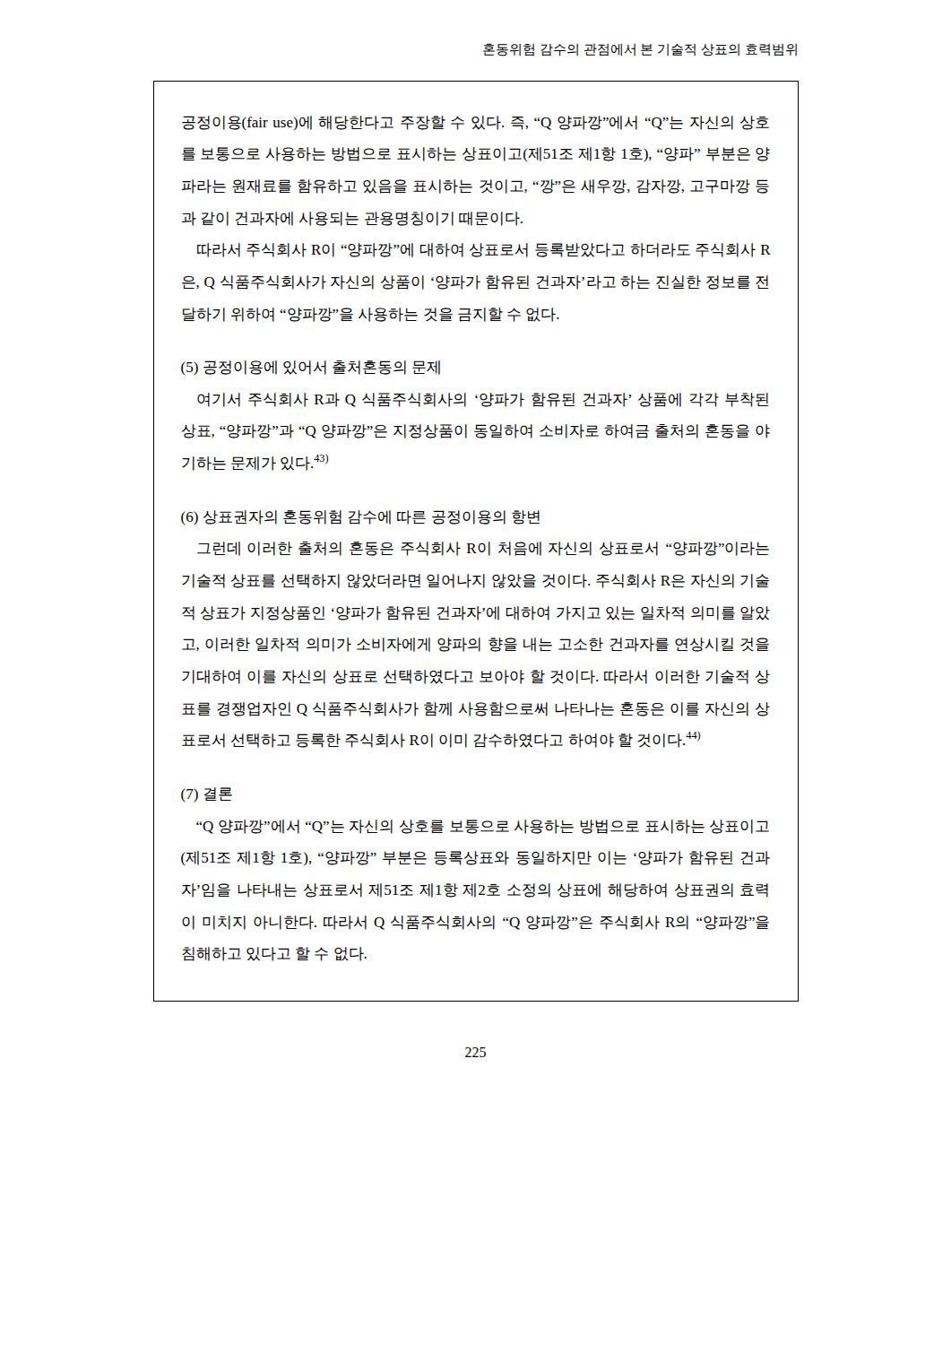혼동위험 감수의 관점에서 본 기술적 상표의 효력범위
공정이용(fair use)에 해당한다고 주장할 수 있다. 즉, “Q 양파깡”에서 “Q”는 자신의 상호를 보통으로 사용하는 방법으로 표시하는 상표이고(제51조 제1항 1호), “양파” 부분은 양파라는 원재료를 함유하고 있음을 표시하는 것이고, “깡”은 새우깡, 감자깡, 고구마깡 등과 같이 건과자에 사용되는 관용명칭이기 때문이다.
따라서 주식회사 R이 “양파깡”에 대하여 상표로서 등록받았다고 하더라도 주식회사 R은, Q 식품주식회사가 자신의 상품이 ‘양파가 함유된 건과자’라고 하는 진실한 정보를 전달하기 위하여 “양파깡”을 사용하는 것을 금지할 수 없다.
(5) 공정이용에 있어서 출처혼동의 문제
여기서 주식회사 R과 Q 식품주식회사의 ‘양파가 함유된 건과자’ 상품에 각각 부착된 상표, “양파깡”과 “Q 양파깡”은 지정상품이 동일하여 소비자로 하여금 출처의 혼동을 야기하는 문제가 있다.43)
(6) 상표권자의 혼동위험 감수에 따른 공정이용의 항변
그런데 이러한 출처의 혼동은 주식회사 R이 처음에 자신의 상표로서 “양파깡”이라는 기술적 상표를 선택하지 않았더라면 일어나지 않았을 것이다. 주식회사 R은 자신의 기술적 상표가 지정상품인 ‘양파가 함유된 건과자’에 대하여 가지고 있는 일차적 의미를 알았고, 이러한 일차적 의미가 소비자에게 양파의 향을 내는 고소한 건과자를 연상시킬 것을 기대하여 이를 자신의 상표로 선택하였다고 보아야 할 것이다. 따라서 이러한 기술적 상표를 경쟁업자인 Q 식품주식회사가 함께 사용함으로써 나타나는 혼동은 이를 자신의 상표로서 선택하고 등록한 주식회사 R이 이미 감수하였다고 하여야 할 것이다.44)
(7) 결론
“Q 양파깡”에서 “Q”는 자신의 상호를 보통으로 사용하는 방법으로 표시하는 상표이고(제51조 제1항 1호), “양파깡” 부분은 등록상표와 동일하지만 이는 ‘양파가 함유된 건과자’임을 나타내는 상표로서 제51조 제1항 제2호 소정의 상표에 해당하여 상표권의 효력이 미치지 아니한다. 따라서 Q 식품주식회사의 “Q 양파깡”은 주식회사 R의 “양파깡”을 침해하고 있다고 할 수 없다.
225